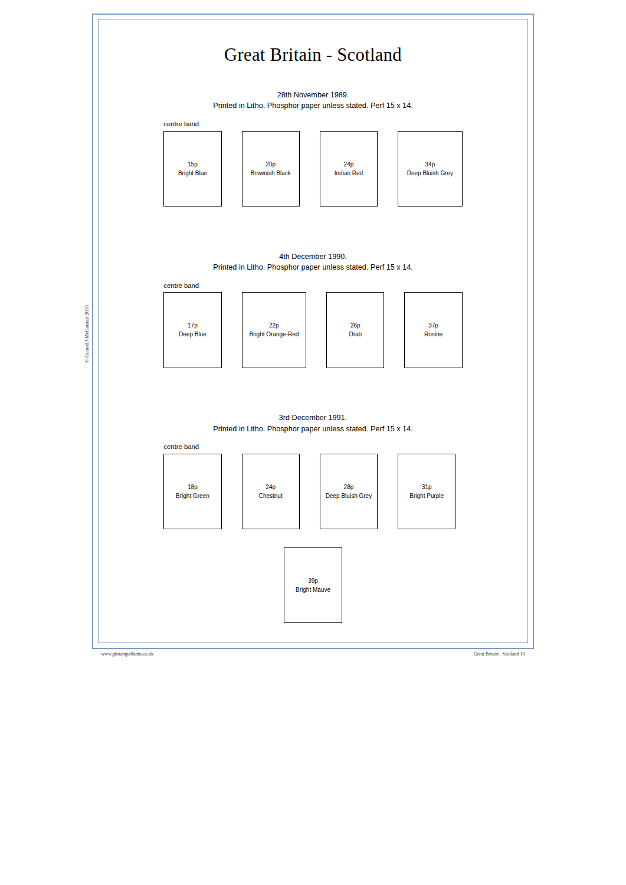© Gerard J McGouran 2018
Great Britain - Scotland
28th November 1989.
Printed in Litho. Phosphor paper unless stated. Perf 15 x 14.
centre band
15p
Bright Blue
20p
Brownish Black
24p
Indian Red
34p
Deep Bluish Grey
4th December 1990.
Printed in Litho. Phosphor paper unless stated. Perf 15 x 14.
centre band
17p
Deep Blue
22p
Bright Orange-Red
26p
Drab
37p
Rosine
3rd December 1991.
Printed in Litho. Phosphor paper unless stated. Perf 15 x 14.
centre band
18p
Bright Green
24p
Chestnut
28p
Deep Bluish Grey
31p
Bright Purple
39p
Bright Mauve
www.gbstampalbums.co.uk Great Britain - Scotland 10